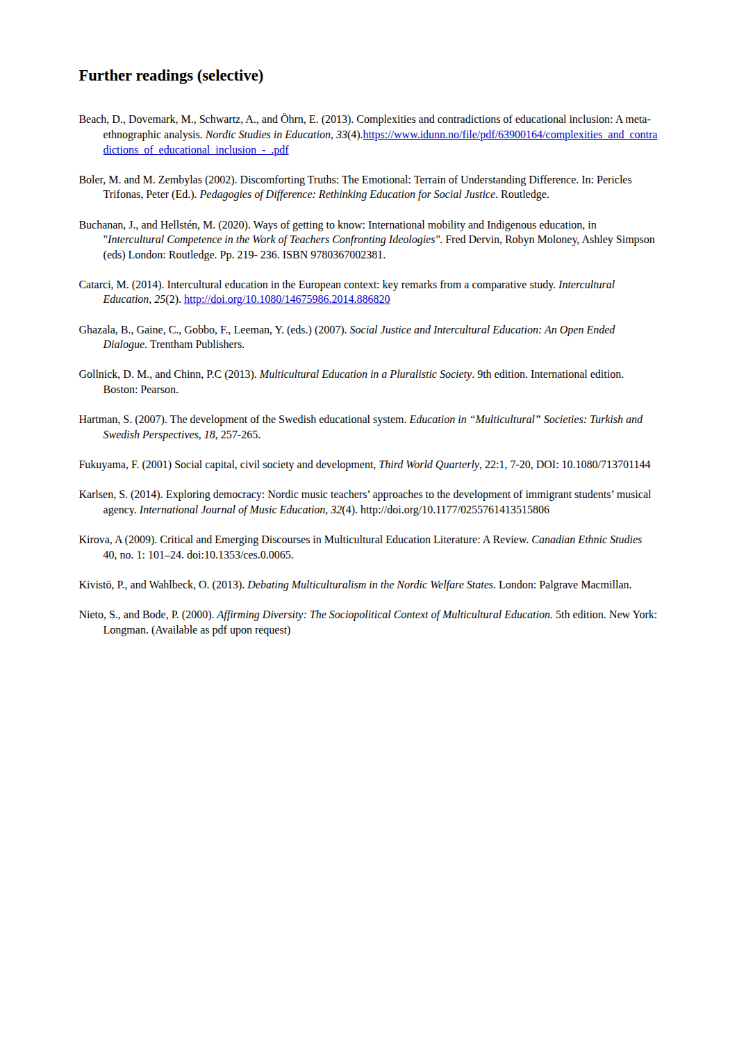Further readings (selective)
Beach, D., Dovemark, M., Schwartz, A., and Öhrn, E. (2013). Complexities and contradictions of educational inclusion: A meta-ethnographic analysis. Nordic Studies in Education, 33(4).https://www.idunn.no/file/pdf/63900164/complexities_and_contradictions_of_educational_inclusion_-_.pdf
Boler, M. and M. Zembylas (2002). Discomforting Truths: The Emotional: Terrain of Understanding Difference. In: Pericles Trifonas, Peter (Ed.). Pedagogies of Difference: Rethinking Education for Social Justice. Routledge.
Buchanan, J., and Hellstén, M. (2020). Ways of getting to know: International mobility and Indigenous education, in "Intercultural Competence in the Work of Teachers Confronting Ideologies". Fred Dervin, Robyn Moloney, Ashley Simpson (eds) London: Routledge. Pp. 219- 236. ISBN 9780367002381.
Catarci, M. (2014). Intercultural education in the European context: key remarks from a comparative study. Intercultural Education, 25(2). http://doi.org/10.1080/14675986.2014.886820
Ghazala, B., Gaine, C., Gobbo, F., Leeman, Y. (eds.) (2007). Social Justice and Intercultural Education: An Open Ended Dialogue. Trentham Publishers.
Gollnick, D. M., and Chinn, P.C (2013). Multicultural Education in a Pluralistic Society. 9th edition. International edition. Boston: Pearson.
Hartman, S. (2007). The development of the Swedish educational system. Education in “Multicultural” Societies: Turkish and Swedish Perspectives, 18, 257-265.
Fukuyama, F. (2001) Social capital, civil society and development, Third World Quarterly, 22:1, 7-20, DOI: 10.1080/713701144
Karlsen, S. (2014). Exploring democracy: Nordic music teachers’ approaches to the development of immigrant students’ musical agency. International Journal of Music Education, 32(4). http://doi.org/10.1177/0255761413515806
Kirova, A (2009). Critical and Emerging Discourses in Multicultural Education Literature: A Review. Canadian Ethnic Studies 40, no. 1: 101–24. doi:10.1353/ces.0.0065.
Kivistö, P., and Wahlbeck, O. (2013). Debating Multiculturalism in the Nordic Welfare States. London: Palgrave Macmillan.
Nieto, S., and Bode, P. (2000). Affirming Diversity: The Sociopolitical Context of Multicultural Education. 5th edition. New York: Longman. (Available as pdf upon request)